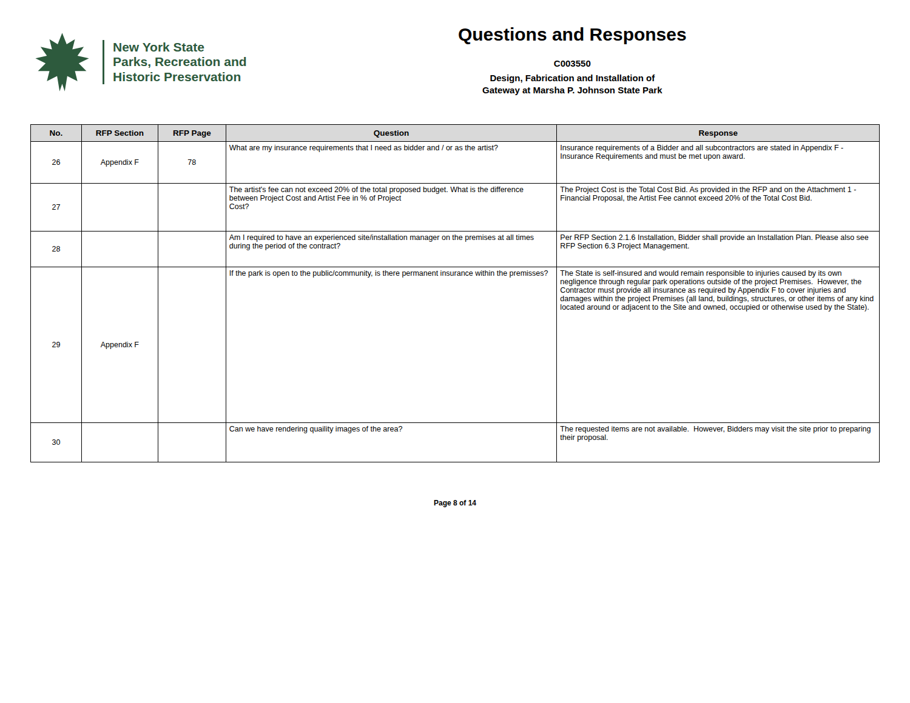New York State
Parks, Recreation and
Historic Preservation
Questions and Responses
C003550
Design, Fabrication and Installation of
Gateway at Marsha P. Johnson State Park
| No. | RFP Section | RFP Page | Question | Response |
| --- | --- | --- | --- | --- |
| 26 | Appendix F | 78 | What are my insurance requirements that I need as bidder and / or as the artist? | Insurance requirements of a Bidder and all subcontractors are stated in Appendix F - Insurance Requirements and must be met upon award. |
| 27 | | | The artist's fee can not exceed 20% of the total proposed budget. What is the difference between Project Cost and Artist Fee in % of Project Cost? | The Project Cost is the Total Cost Bid. As provided in the RFP and on the Attachment 1 - Financial Proposal, the Artist Fee cannot exceed 20% of the Total Cost Bid. |
| 28 | | | Am I required to have an experienced site/installation manager on the premises at all times during the period of the contract? | Per RFP Section 2.1.6 Installation, Bidder shall provide an Installation Plan. Please also see RFP Section 6.3 Project Management. |
| 29 | Appendix F | | If the park is open to the public/community, is there permanent insurance within the premisses? | The State is self-insured and would remain responsible to injuries caused by its own negligence through regular park operations outside of the project Premises. However, the Contractor must provide all insurance as required by Appendix F to cover injuries and damages within the project Premises (all land, buildings, structures, or other items of any kind located around or adjacent to the Site and owned, occupied or otherwise used by the State). |
| 30 | | | Can we have rendering quaility images of the area? | The requested items are not available. However, Bidders may visit the site prior to preparing their proposal. |
Page 8 of 14